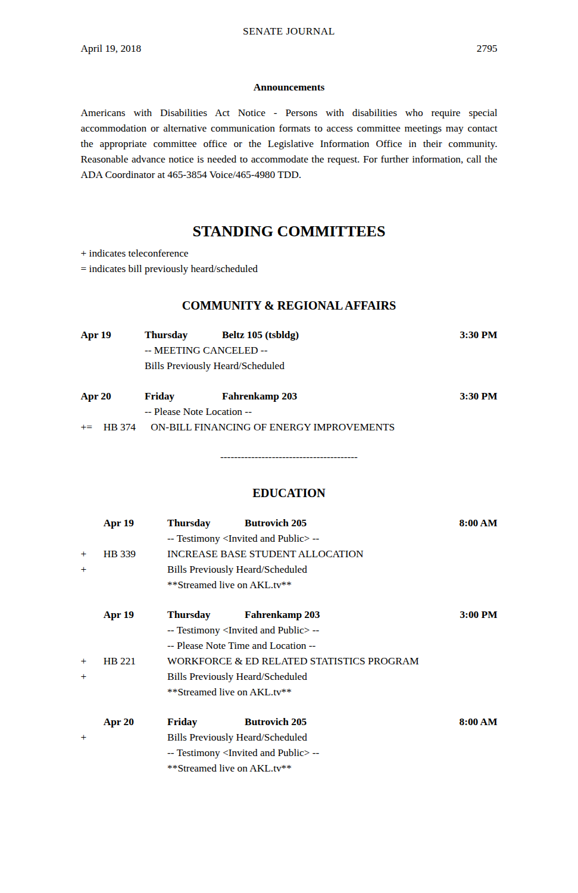SENATE JOURNAL
April 19, 2018 2795
Announcements
Americans with Disabilities Act Notice - Persons with disabilities who require special accommodation or alternative communication formats to access committee meetings may contact the appropriate committee office or the Legislative Information Office in their community. Reasonable advance notice is needed to accommodate the request. For further information, call the ADA Coordinator at 465-3854 Voice/465-4980 TDD.
STANDING COMMITTEES
+ indicates teleconference
= indicates bill previously heard/scheduled
COMMUNITY & REGIONAL AFFAIRS
| Apr 19 | Thursday | Beltz 105 (tsbldg) | 3:30 PM |
| | -- MEETING CANCELED -- |
| | Bills Previously Heard/Scheduled |
| Apr 20 | Friday | Fahrenkamp 203 | 3:30 PM |
| | -- Please Note Location -- |
| += | HB 374 | ON-BILL FINANCING OF ENERGY IMPROVEMENTS |
----------------------------------------
EDUCATION
| | Apr 19 | Thursday | Butrovich 205 | 8:00 AM |
| | | -- Testimony <Invited and Public> -- |
| + | HB 339 | INCREASE BASE STUDENT ALLOCATION |
| + | | Bills Previously Heard/Scheduled |
| | | **Streamed live on AKL.tv** |
| | Apr 19 | Thursday | Fahrenkamp 203 | 3:00 PM |
| | | -- Testimony <Invited and Public> -- |
| | | -- Please Note Time and Location -- |
| + | HB 221 | WORKFORCE & ED RELATED STATISTICS PROGRAM |
| + | | Bills Previously Heard/Scheduled |
| | | **Streamed live on AKL.tv** |
| | Apr 20 | Friday | Butrovich 205 | 8:00 AM |
| + | | Bills Previously Heard/Scheduled |
| | | -- Testimony <Invited and Public> -- |
| | | **Streamed live on AKL.tv** |